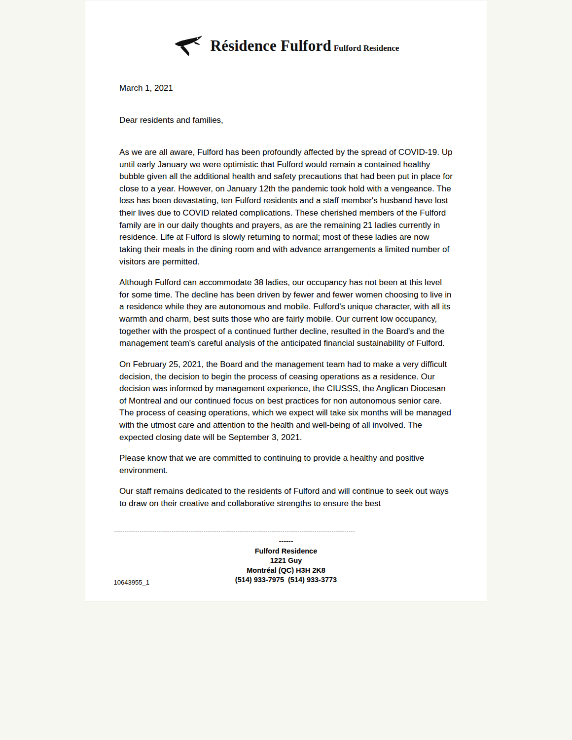Résidence Fulford Fulford Residence
March 1, 2021
Dear residents and families,
As we are all aware, Fulford has been profoundly affected by the spread of COVID-19. Up until early January we were optimistic that Fulford would remain a contained healthy bubble given all the additional health and safety precautions that had been put in place for close to a year. However, on January 12th the pandemic took hold with a vengeance. The loss has been devastating, ten Fulford residents and a staff member's husband have lost their lives due to COVID related complications. These cherished members of the Fulford family are in our daily thoughts and prayers, as are the remaining 21 ladies currently in residence. Life at Fulford is slowly returning to normal; most of these ladies are now taking their meals in the dining room and with advance arrangements a limited number of visitors are permitted.
Although Fulford can accommodate 38 ladies, our occupancy has not been at this level for some time. The decline has been driven by fewer and fewer women choosing to live in a residence while they are autonomous and mobile. Fulford's unique character, with all its warmth and charm, best suits those who are fairly mobile. Our current low occupancy, together with the prospect of a continued further decline, resulted in the Board's and the management team's careful analysis of the anticipated financial sustainability of Fulford.
On February 25, 2021, the Board and the management team had to make a very difficult decision, the decision to begin the process of ceasing operations as a residence. Our decision was informed by management experience, the CIUSSS, the Anglican Diocesan of Montreal and our continued focus on best practices for non autonomous senior care. The process of ceasing operations, which we expect will take six months will be managed with the utmost care and attention to the health and well-being of all involved. The expected closing date will be September 3, 2021.
Please know that we are committed to continuing to provide a healthy and positive environment.
Our staff remains dedicated to the residents of Fulford and will continue to seek out ways to draw on their creative and collaborative strengths to ensure the best
-----------------------------------------------------------------------------------------------------------------
------
Fulford Residence
1221 Guy
Montréal (QC) H3H 2K8
(514) 933-7975 (514) 933-3773
10643955_1